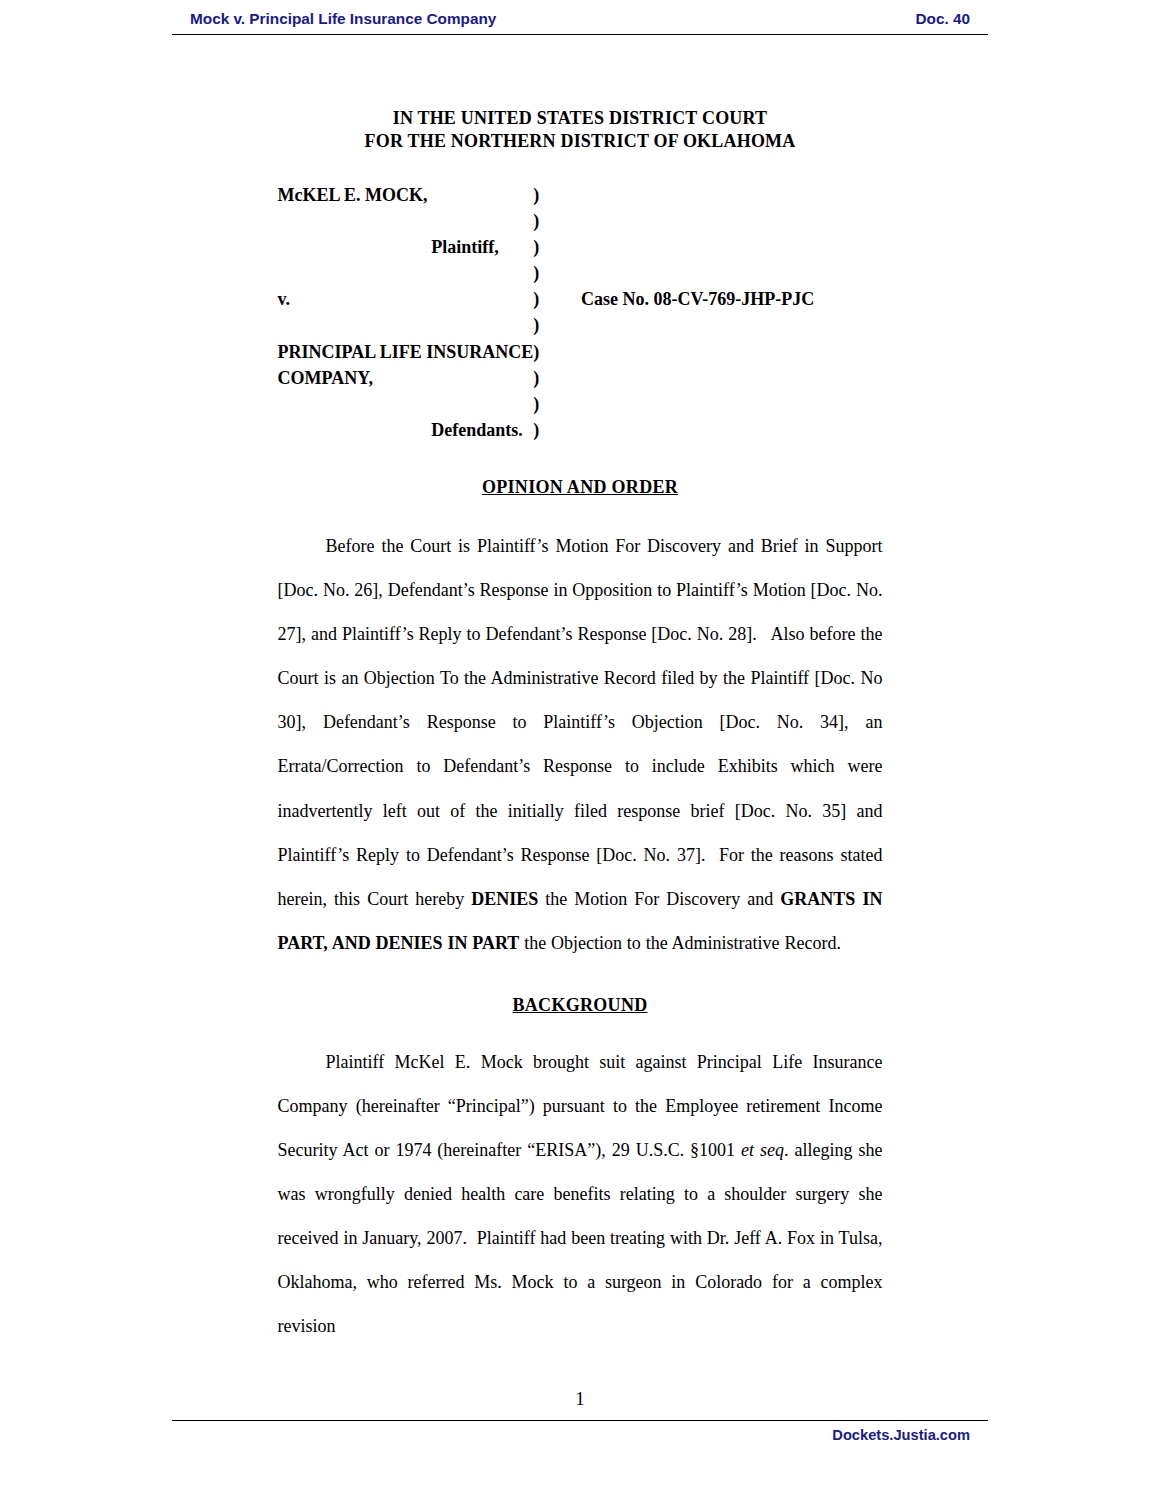Mock v. Principal Life Insurance Company Doc. 40
IN THE UNITED STATES DISTRICT COURT
FOR THE NORTHERN DISTRICT OF OKLAHOMA
| McKEL E. MOCK, | ) | |
| | ) | |
| Plaintiff, | ) | |
| | ) | |
| v. | ) | Case No. 08-CV-769-JHP-PJC |
| | ) | |
| PRINCIPAL LIFE INSURANCE | ) | |
| COMPANY, | ) | |
| | ) | |
| Defendants. | ) | |
OPINION AND ORDER
Before the Court is Plaintiff’s Motion For Discovery and Brief in Support [Doc. No. 26], Defendant’s Response in Opposition to Plaintiff’s Motion [Doc. No. 27], and Plaintiff’s Reply to Defendant’s Response [Doc. No. 28]. Also before the Court is an Objection To the Administrative Record filed by the Plaintiff [Doc. No 30], Defendant’s Response to Plaintiff’s Objection [Doc. No. 34], an Errata/Correction to Defendant’s Response to include Exhibits which were inadvertently left out of the initially filed response brief [Doc. No. 35] and Plaintiff’s Reply to Defendant’s Response [Doc. No. 37]. For the reasons stated herein, this Court hereby DENIES the Motion For Discovery and GRANTS IN PART, AND DENIES IN PART the Objection to the Administrative Record.
BACKGROUND
Plaintiff McKel E. Mock brought suit against Principal Life Insurance Company (hereinafter “Principal”) pursuant to the Employee retirement Income Security Act or 1974 (hereinafter “ERISA”), 29 U.S.C. §1001 et seq. alleging she was wrongfully denied health care benefits relating to a shoulder surgery she received in January, 2007. Plaintiff had been treating with Dr. Jeff A. Fox in Tulsa, Oklahoma, who referred Ms. Mock to a surgeon in Colorado for a complex revision
1
Dockets.Justia.com